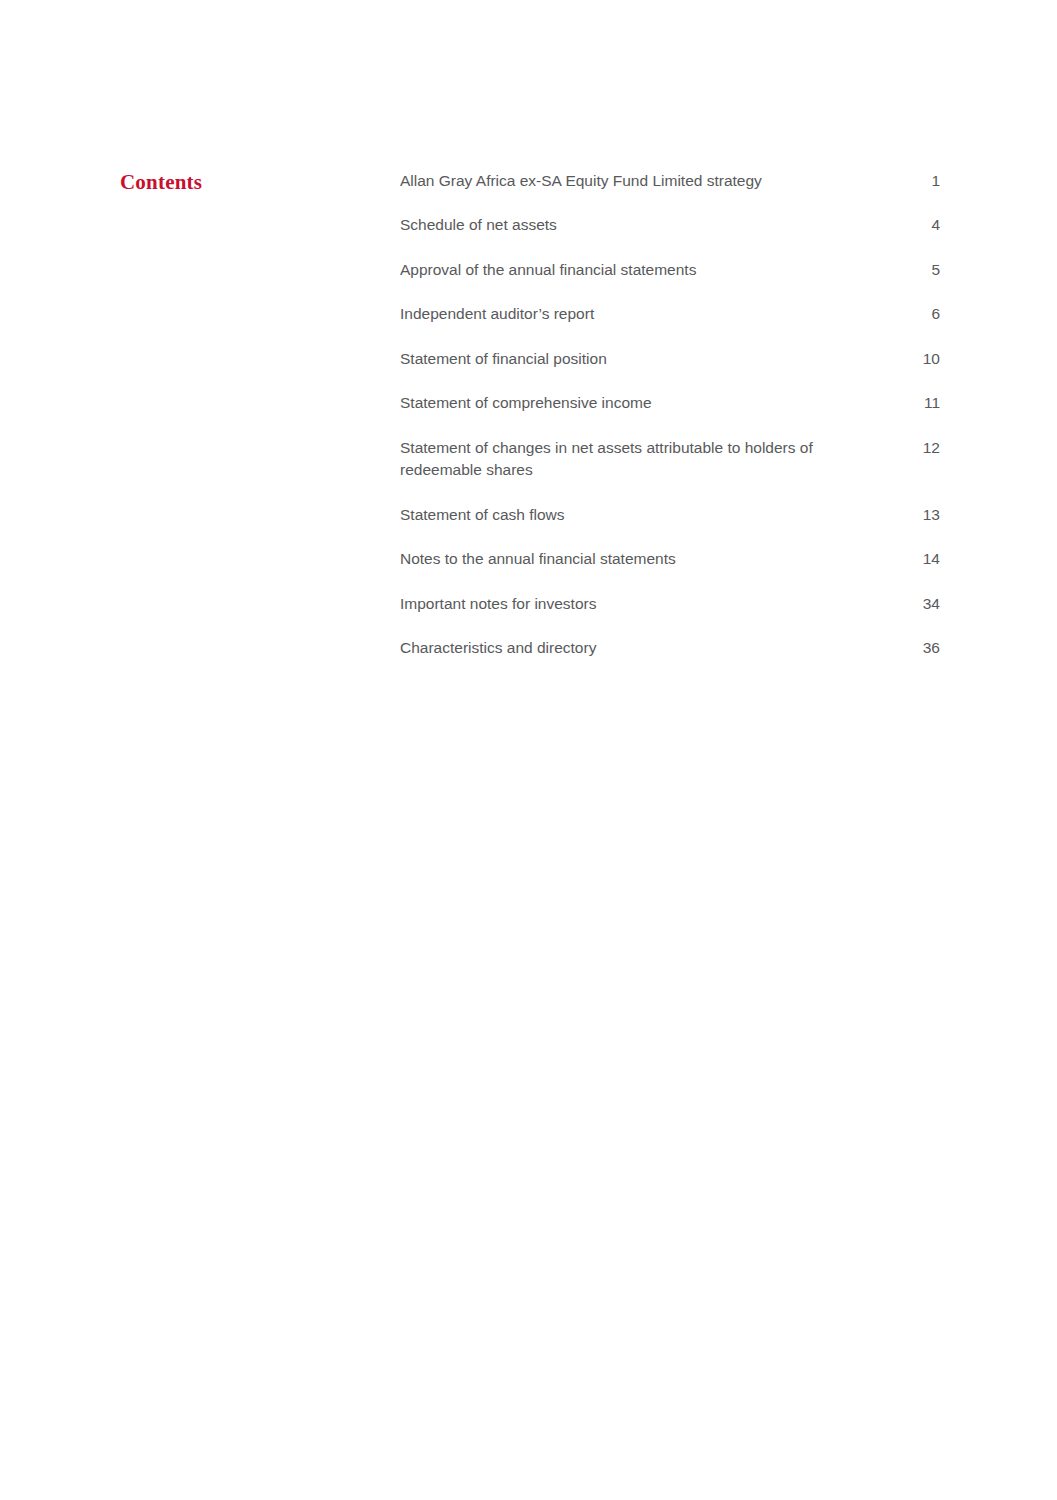Contents
Allan Gray Africa ex-SA Equity Fund Limited strategy
1
Schedule of net assets
4
Approval of the annual financial statements
5
Independent auditor’s report
6
Statement of financial position
10
Statement of comprehensive income
11
Statement of changes in net assets attributable to holders of redeemable shares
12
Statement of cash flows
13
Notes to the annual financial statements
14
Important notes for investors
34
Characteristics and directory
36